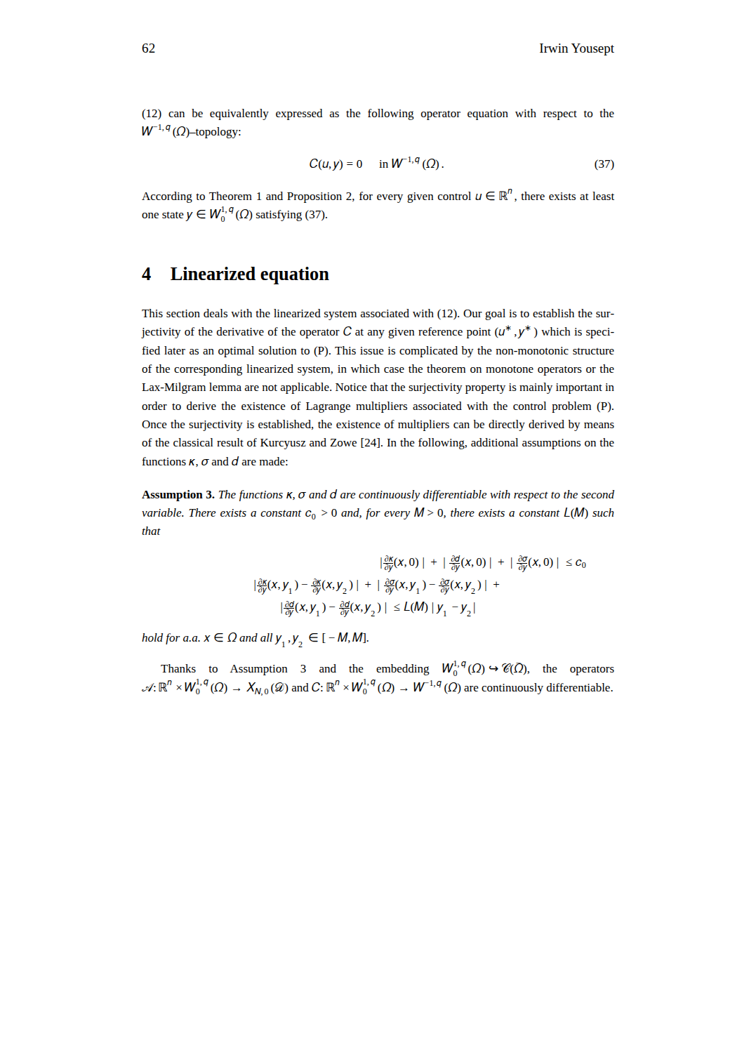62 Irwin Yousept
(12) can be equivalently expressed as the following operator equation with respect to the W−1,q(Ω)–topology:
C(u,y)=0 in W−1,q(Ω). (37)
According to Theorem 1 and Proposition 2, for every given control u∈ℝn, there exists at least one state y∈W01,q(Ω) satisfying (37).
4 Linearized equation
This section deals with the linearized system associated with (12). Our goal is to establish the surjectivity of the derivative of the operator C at any given reference point (u∗,y∗) which is specified later as an optimal solution to (P). This issue is complicated by the non-monotonic structure of the corresponding linearized system, in which case the theorem on monotone operators or the Lax-Milgram lemma are not applicable. Notice that the surjectivity property is mainly important in order to derive the existence of Lagrange multipliers associated with the control problem (P). Once the surjectivity is established, the existence of multipliers can be directly derived by means of the classical result of Kurcyusz and Zowe [24]. In the following, additional assumptions on the functions κ, σ and d are made:
Assumption 3. The functions κ, σ and d are continuously differentiable with respect to the second variable. There exists a constant c0>0 and, for every M>0, there exists a constant L(M) such that
| ∂κ∂y (x,0) | + | ∂d∂y (x,0) | + | ∂σ∂y (x,0) | ≤ c0 | ∂κ∂y (x,y1) − ∂κ∂y (x,y2) | + | ∂σ∂y (x,y1) − ∂σ∂y (x,y2) | + | ∂d∂y (x,y1) − ∂d∂y (x,y2) | ≤ L(M) |y1−y2|
hold for a.a. x∈Ω and all y1,y2∈[−M,M].
Thanks to Assumption 3 and the embedding W01,q(Ω)↪𝒞(Ω¯), the operators 𝒜:ℝn×W01,q(Ω)→XN,0(𝒟) and C:ℝn×W01,q(Ω)→W−1,q(Ω) are continuously differentiable.